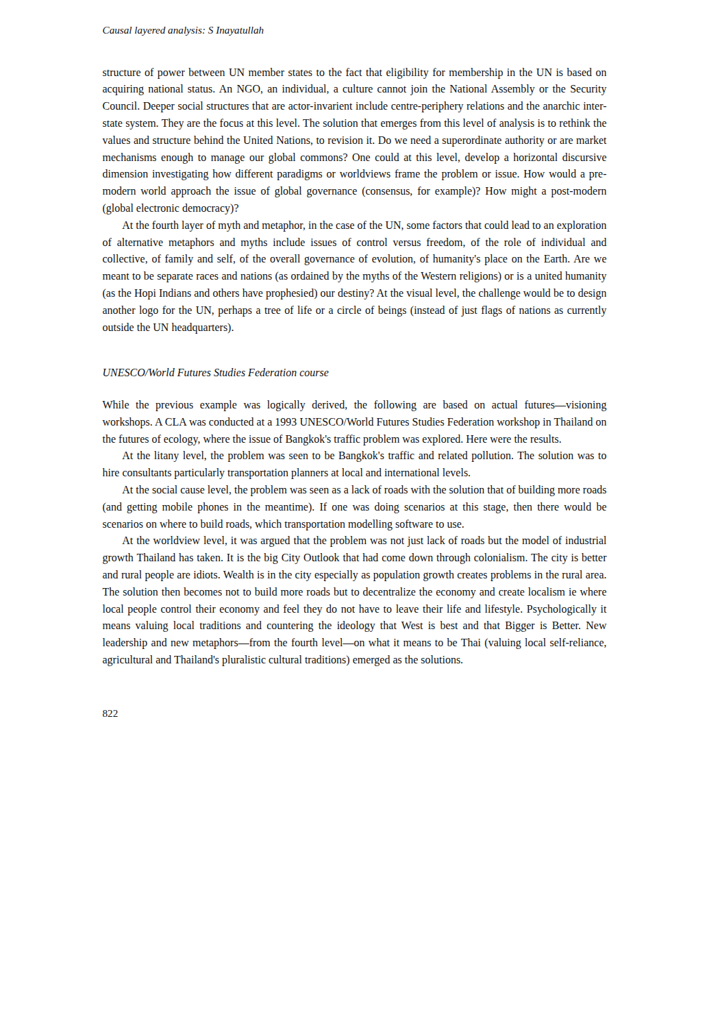Causal layered analysis: S Inayatullah
structure of power between UN member states to the fact that eligibility for membership in the UN is based on acquiring national status. An NGO, an individual, a culture cannot join the National Assembly or the Security Council. Deeper social structures that are actor-invarient include centre-periphery relations and the anarchic inter-state system. They are the focus at this level. The solution that emerges from this level of analysis is to rethink the values and structure behind the United Nations, to revision it. Do we need a superordinate authority or are market mechanisms enough to manage our global commons? One could at this level, develop a horizontal discursive dimension investigating how different paradigms or worldviews frame the problem or issue. How would a pre-modern world approach the issue of global governance (consensus, for example)? How might a post-modern (global electronic democracy)?
At the fourth layer of myth and metaphor, in the case of the UN, some factors that could lead to an exploration of alternative metaphors and myths include issues of control versus freedom, of the role of individual and collective, of family and self, of the overall governance of evolution, of humanity's place on the Earth. Are we meant to be separate races and nations (as ordained by the myths of the Western religions) or is a united humanity (as the Hopi Indians and others have prophesied) our destiny? At the visual level, the challenge would be to design another logo for the UN, perhaps a tree of life or a circle of beings (instead of just flags of nations as currently outside the UN headquarters).
UNESCO/World Futures Studies Federation course
While the previous example was logically derived, the following are based on actual futures—visioning workshops. A CLA was conducted at a 1993 UNESCO/World Futures Studies Federation workshop in Thailand on the futures of ecology, where the issue of Bangkok's traffic problem was explored. Here were the results.
At the litany level, the problem was seen to be Bangkok's traffic and related pollution. The solution was to hire consultants particularly transportation planners at local and international levels.
At the social cause level, the problem was seen as a lack of roads with the solution that of building more roads (and getting mobile phones in the meantime). If one was doing scenarios at this stage, then there would be scenarios on where to build roads, which transportation modelling software to use.
At the worldview level, it was argued that the problem was not just lack of roads but the model of industrial growth Thailand has taken. It is the big City Outlook that had come down through colonialism. The city is better and rural people are idiots. Wealth is in the city especially as population growth creates problems in the rural area. The solution then becomes not to build more roads but to decentralize the economy and create localism ie where local people control their economy and feel they do not have to leave their life and lifestyle. Psychologically it means valuing local traditions and countering the ideology that West is best and that Bigger is Better. New leadership and new metaphors—from the fourth level—on what it means to be Thai (valuing local self-reliance, agricultural and Thailand's pluralistic cultural traditions) emerged as the solutions.
822